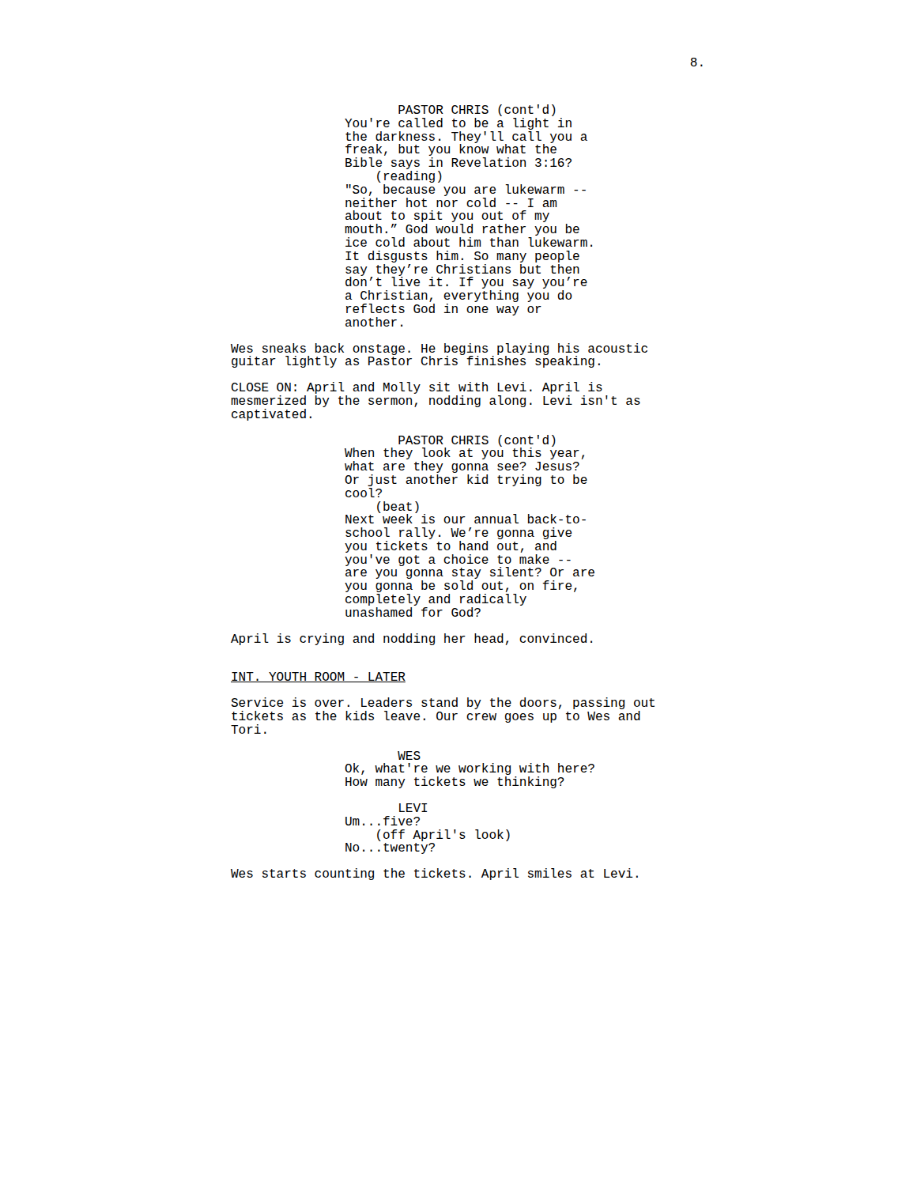8.
PASTOR CHRIS (cont'd)
You're called to be a light in the darkness. They'll call you a freak, but you know what the Bible says in Revelation 3:16?
(reading)
"So, because you are lukewarm -- neither hot nor cold -- I am about to spit you out of my mouth.” God would rather you be ice cold about him than lukewarm. It disgusts him. So many people say they’re Christians but then don’t live it. If you say you’re a Christian, everything you do reflects God in one way or another.
Wes sneaks back onstage. He begins playing his acoustic guitar lightly as Pastor Chris finishes speaking.
CLOSE ON: April and Molly sit with Levi. April is mesmerized by the sermon, nodding along. Levi isn't as captivated.
PASTOR CHRIS (cont'd)
When they look at you this year, what are they gonna see? Jesus? Or just another kid trying to be cool?
(beat)
Next week is our annual back-to-school rally. We’re gonna give you tickets to hand out, and you've got a choice to make -- are you gonna stay silent? Or are you gonna be sold out, on fire, completely and radically unashamed for God?
April is crying and nodding her head, convinced.
INT. YOUTH ROOM - LATER
Service is over. Leaders stand by the doors, passing out tickets as the kids leave. Our crew goes up to Wes and Tori.
WES
Ok, what're we working with here? How many tickets we thinking?
LEVI
Um...five?
(off April's look)
No...twenty?
Wes starts counting the tickets. April smiles at Levi.